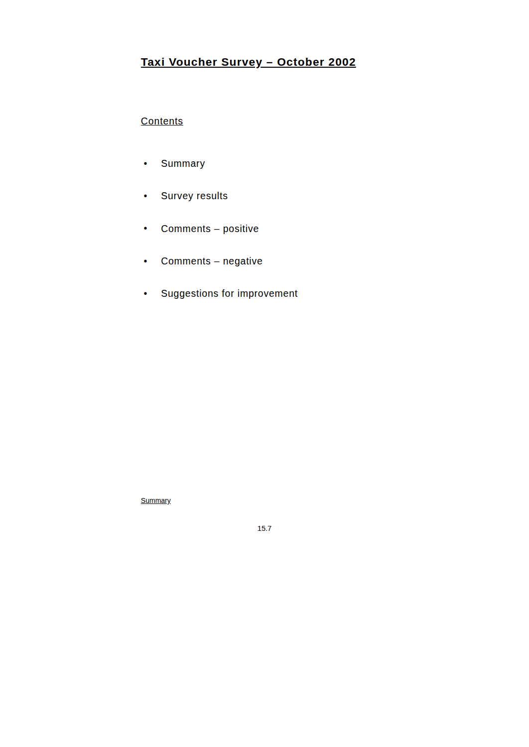Taxi Voucher Survey – October 2002
Contents
Summary
Survey results
Comments – positive
Comments – negative
Suggestions for improvement
Summary
15.7